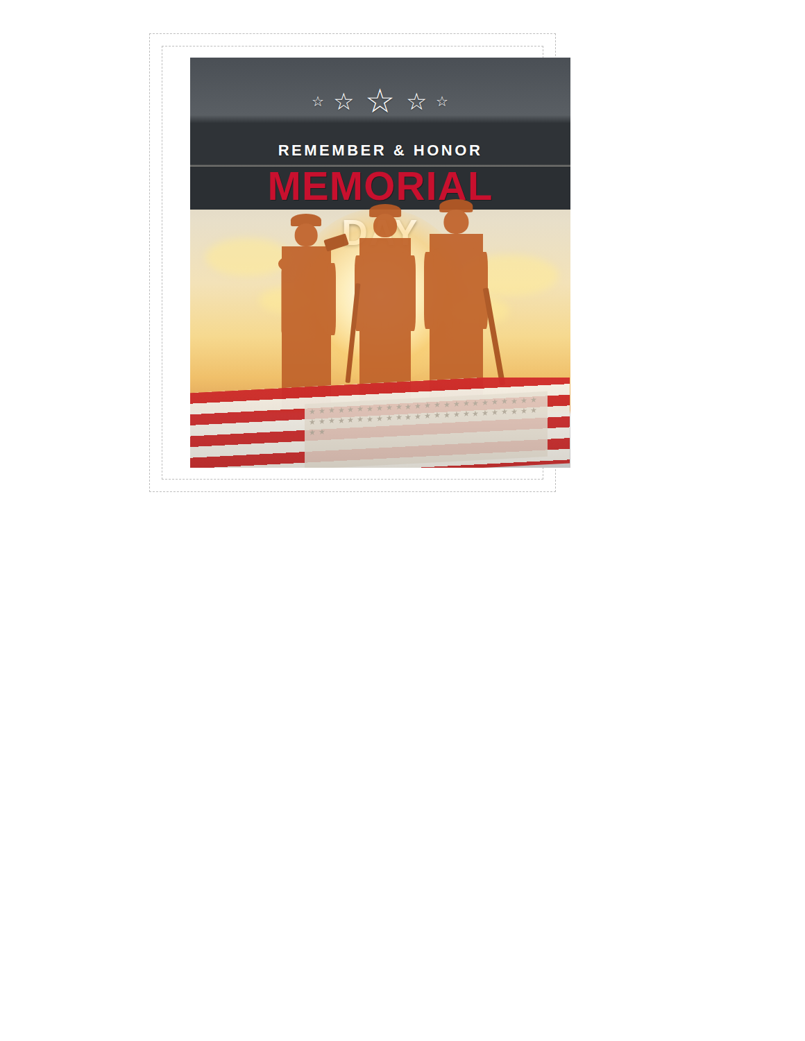☆ ☆ ☆ ☆ ☆
REMEMBER & HONOR
MEMORIAL
DAY
★★★★★★★★★★★★★★★★★★★★★★★★★★★★★★★★★★★★★★★★★★★★★★★★★★
Memorial Day — Remember & Honor